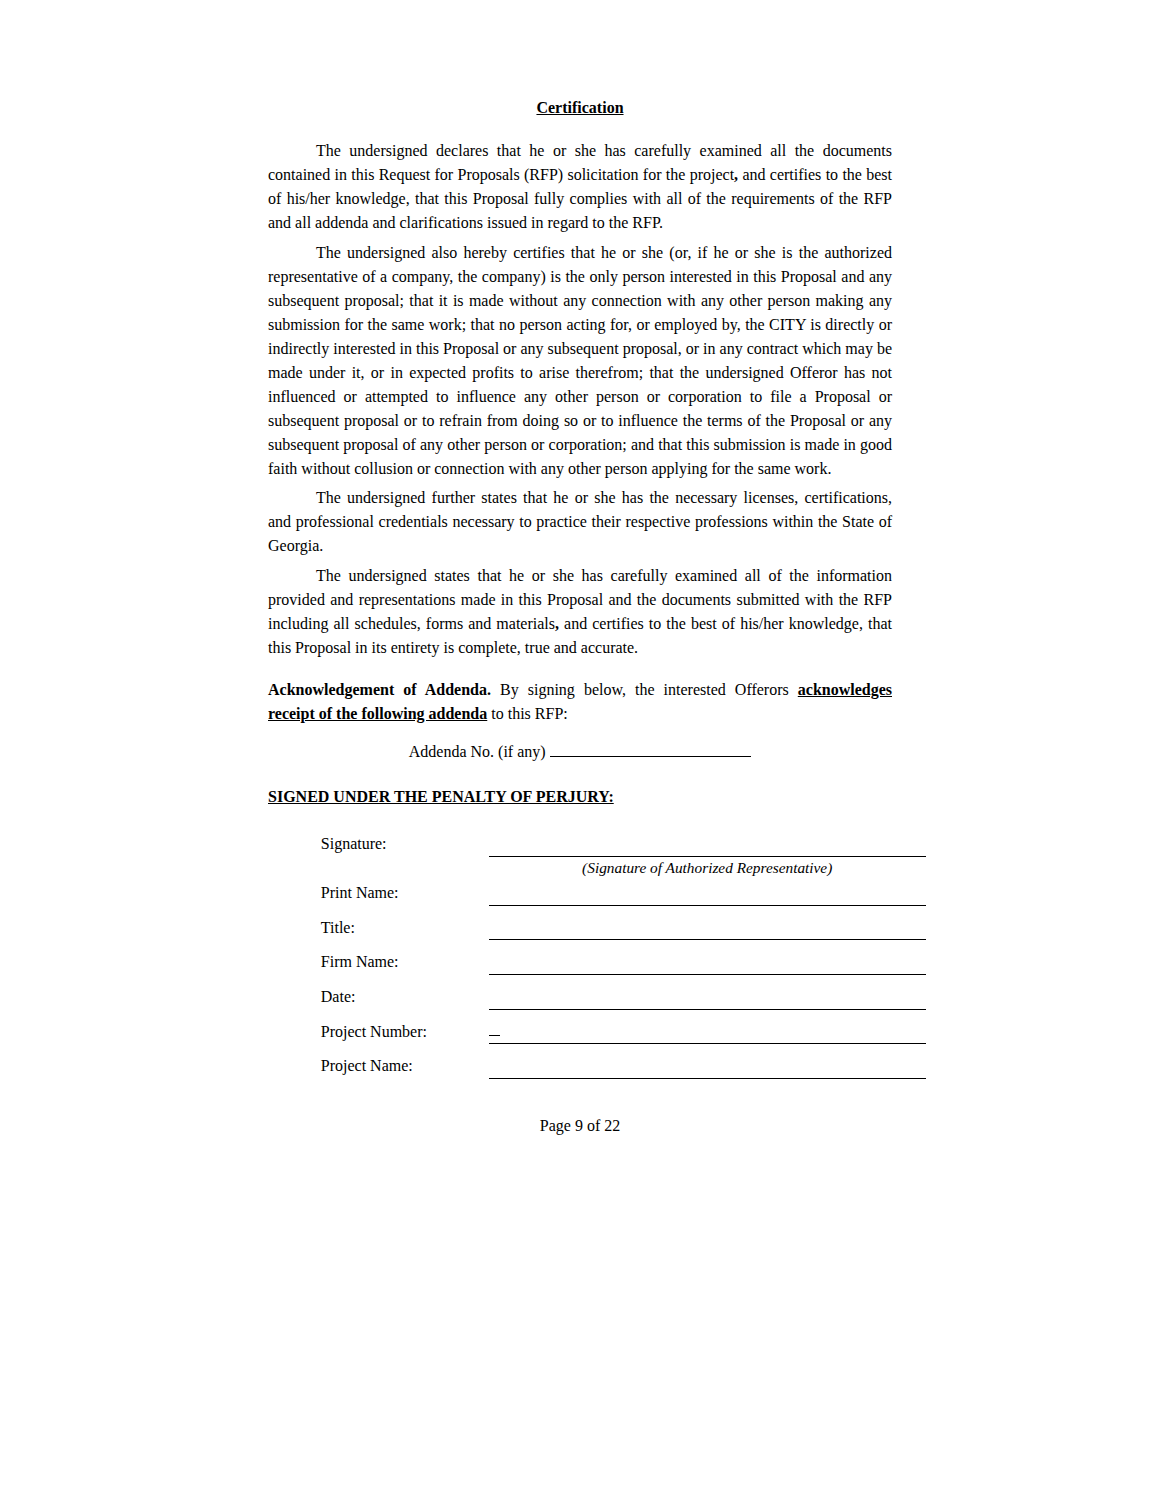Certification
The undersigned declares that he or she has carefully examined all the documents contained in this Request for Proposals (RFP) solicitation for the project, and certifies to the best of his/her knowledge, that this Proposal fully complies with all of the requirements of the RFP and all addenda and clarifications issued in regard to the RFP.
The undersigned also hereby certifies that he or she (or, if he or she is the authorized representative of a company, the company) is the only person interested in this Proposal and any subsequent proposal; that it is made without any connection with any other person making any submission for the same work; that no person acting for, or employed by, the CITY is directly or indirectly interested in this Proposal or any subsequent proposal, or in any contract which may be made under it, or in expected profits to arise therefrom; that the undersigned Offeror has not influenced or attempted to influence any other person or corporation to file a Proposal or subsequent proposal or to refrain from doing so or to influence the terms of the Proposal or any subsequent proposal of any other person or corporation; and that this submission is made in good faith without collusion or connection with any other person applying for the same work.
The undersigned further states that he or she has the necessary licenses, certifications, and professional credentials necessary to practice their respective professions within the State of Georgia.
The undersigned states that he or she has carefully examined all of the information provided and representations made in this Proposal and the documents submitted with the RFP including all schedules, forms and materials, and certifies to the best of his/her knowledge, that this Proposal in its entirety is complete, true and accurate.
Acknowledgement of Addenda. By signing below, the interested Offerors acknowledges receipt of the following addenda to this RFP:
Addenda No. (if any)
SIGNED UNDER THE PENALTY OF PERJURY:
| Signature: | |
| | (Signature of Authorized Representative) |
| Print Name: | |
| Title: | |
| Firm Name: | |
| Date: | |
| Project Number: | |
| Project Name: | |
Page 9 of 22